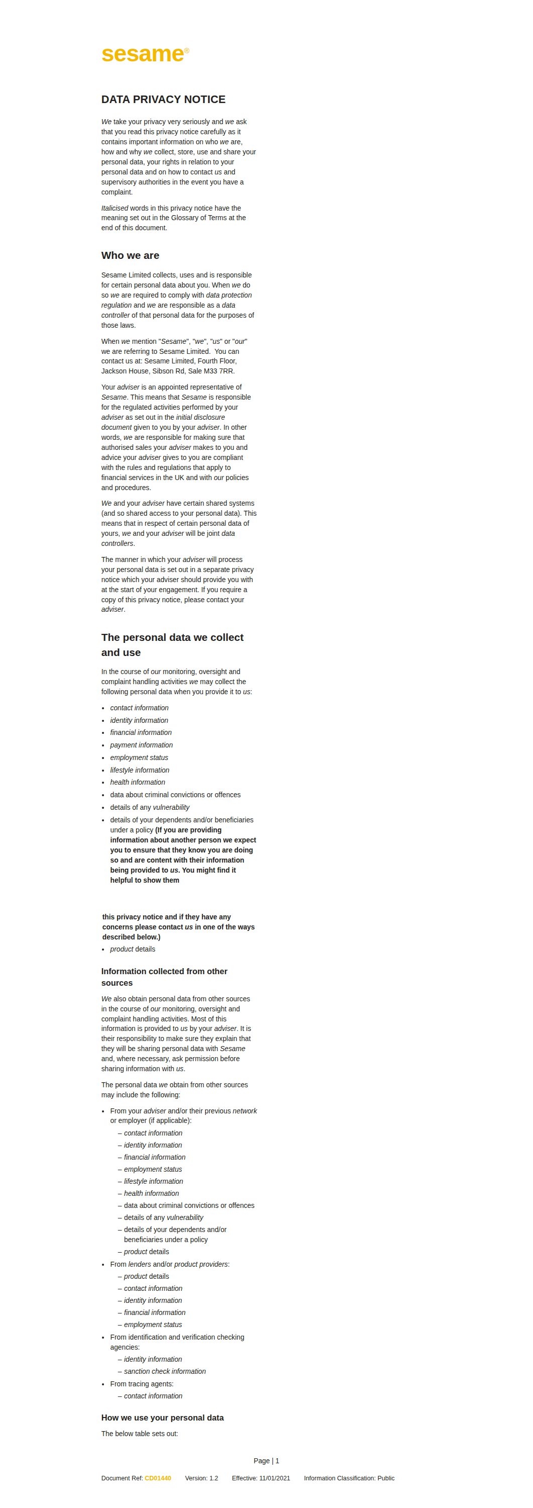sesame®
DATA PRIVACY NOTICE
We take your privacy very seriously and we ask that you read this privacy notice carefully as it contains important information on who we are, how and why we collect, store, use and share your personal data, your rights in relation to your personal data and on how to contact us and supervisory authorities in the event you have a complaint.
Italicised words in this privacy notice have the meaning set out in the Glossary of Terms at the end of this document.
Who we are
Sesame Limited collects, uses and is responsible for certain personal data about you. When we do so we are required to comply with data protection regulation and we are responsible as a data controller of that personal data for the purposes of those laws.
When we mention "Sesame", "we", "us" or "our" we are referring to Sesame Limited. You can contact us at: Sesame Limited, Fourth Floor, Jackson House, Sibson Rd, Sale M33 7RR.
Your adviser is an appointed representative of Sesame. This means that Sesame is responsible for the regulated activities performed by your adviser as set out in the initial disclosure document given to you by your adviser. In other words, we are responsible for making sure that authorised sales your adviser makes to you and advice your adviser gives to you are compliant with the rules and regulations that apply to financial services in the UK and with our policies and procedures.
We and your adviser have certain shared systems (and so shared access to your personal data). This means that in respect of certain personal data of yours, we and your adviser will be joint data controllers.
The manner in which your adviser will process your personal data is set out in a separate privacy notice which your adviser should provide you with at the start of your engagement. If you require a copy of this privacy notice, please contact your adviser.
The personal data we collect and use
In the course of our monitoring, oversight and complaint handling activities we may collect the following personal data when you provide it to us:
contact information
identity information
financial information
payment information
employment status
lifestyle information
health information
data about criminal convictions or offences
details of any vulnerability
details of your dependents and/or beneficiaries under a policy (If you are providing information about another person we expect you to ensure that they know you are doing so and are content with their information being provided to us. You might find it helpful to show them
this privacy notice and if they have any concerns please contact us in one of the ways described below.)
product details
Information collected from other sources
We also obtain personal data from other sources in the course of our monitoring, oversight and complaint handling activities. Most of this information is provided to us by your adviser. It is their responsibility to make sure they explain that they will be sharing personal data with Sesame and, where necessary, ask permission before sharing information with us.
The personal data we obtain from other sources may include the following:
From your adviser and/or their previous network or employer (if applicable):
contact information
identity information
financial information
employment status
lifestyle information
health information
data about criminal convictions or offences
details of any vulnerability
details of your dependents and/or beneficiaries under a policy
product details
From lenders and/or product providers:
product details
contact information
identity information
financial information
employment status
From identification and verification checking agencies:
identity information
sanction check information
From tracing agents:
contact information
How we use your personal data
The below table sets out:
Page | 1
Document Ref: CD01440 Version: 1.2 Effective: 11/01/2021 Information Classification: Public